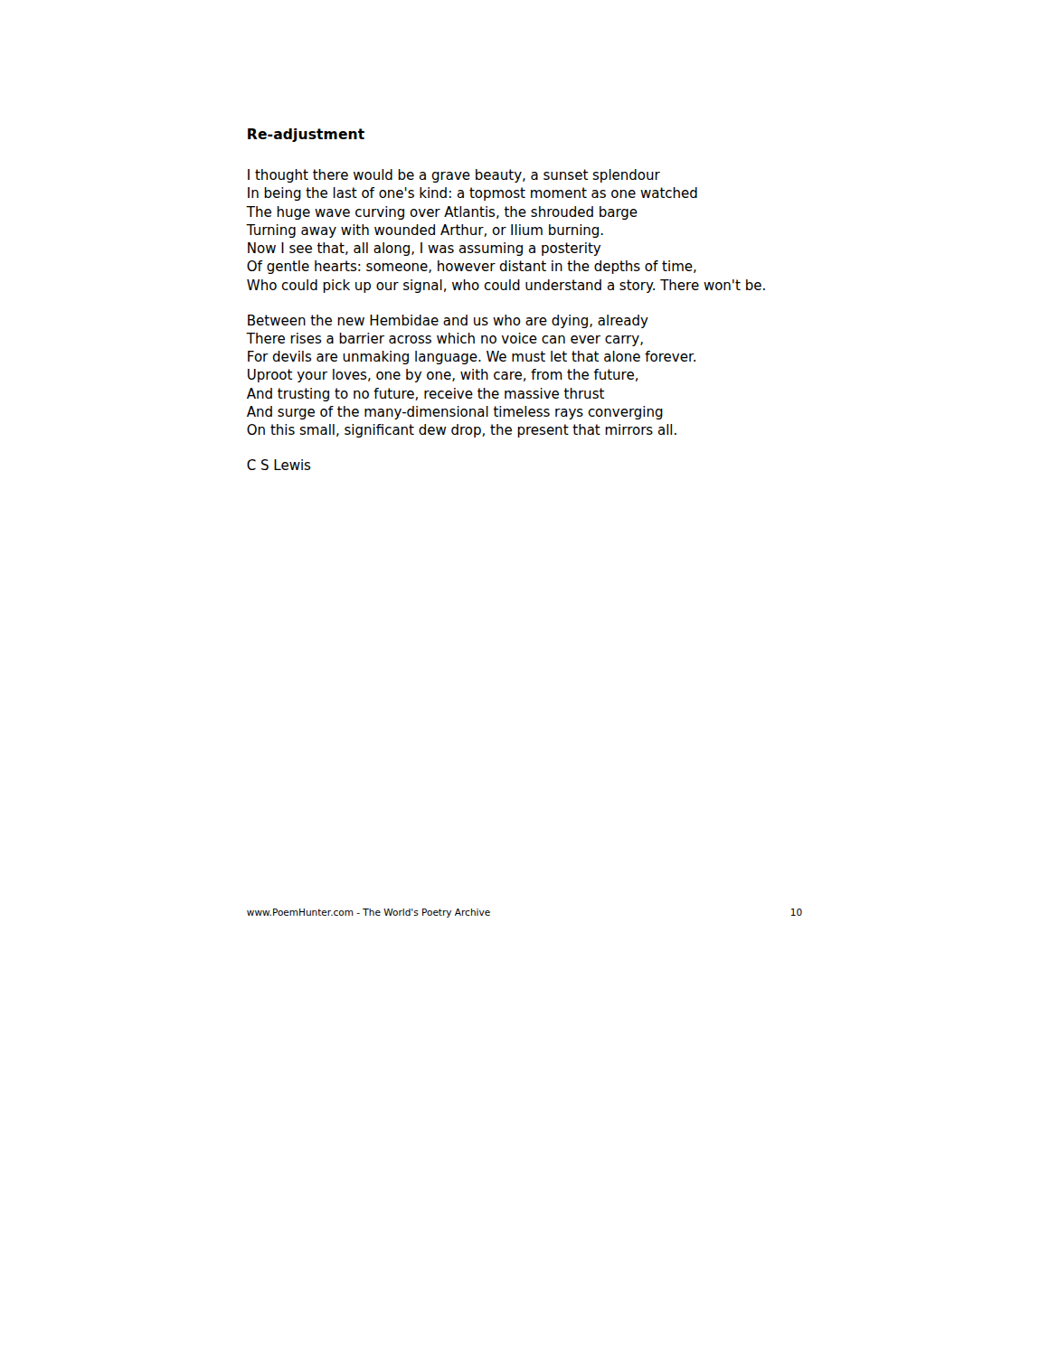Re-adjustment
I thought there would be a grave beauty, a sunset splendour In being the last of one's kind: a topmost moment as one watched The huge wave curving over Atlantis, the shrouded barge Turning away with wounded Arthur, or Ilium burning. Now I see that, all along, I was assuming a posterity Of gentle hearts: someone, however distant in the depths of time, Who could pick up our signal, who could understand a story. There won't be.
Between the new Hembidae and us who are dying, already There rises a barrier across which no voice can ever carry, For devils are unmaking language. We must let that alone forever. Uproot your loves, one by one, with care, from the future, And trusting to no future, receive the massive thrust And surge of the many-dimensional timeless rays converging On this small, significant dew drop, the present that mirrors all.
C S Lewis
www.PoemHunter.com - The World's Poetry Archive 10